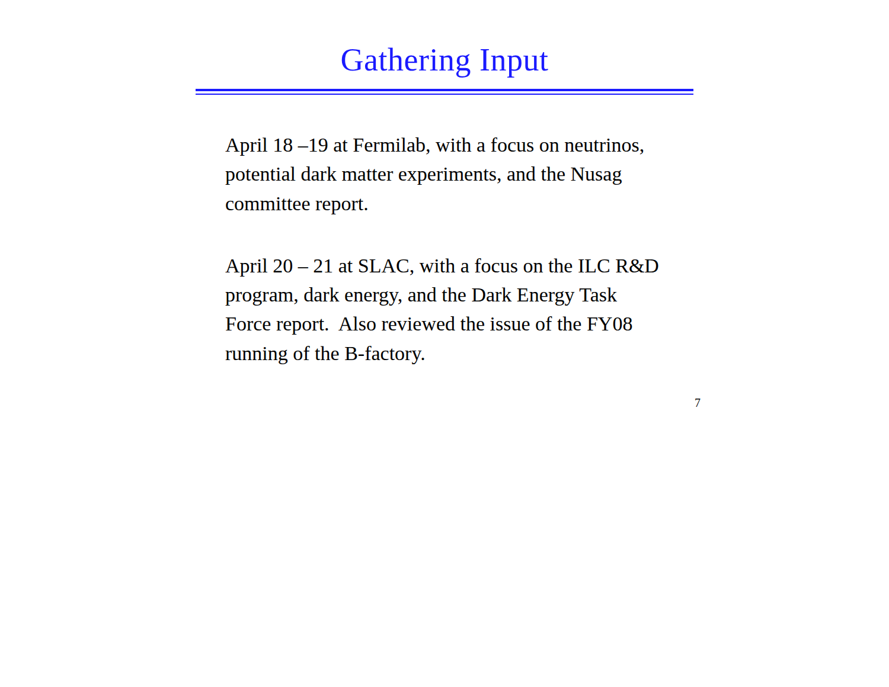Gathering Input
April 18 –19 at Fermilab, with a focus on neutrinos, potential dark matter experiments, and the Nusag committee report.
April 20 – 21 at SLAC, with a focus on the ILC R&D program, dark energy, and the Dark Energy Task Force report. Also reviewed the issue of the FY08 running of the B-factory.
7